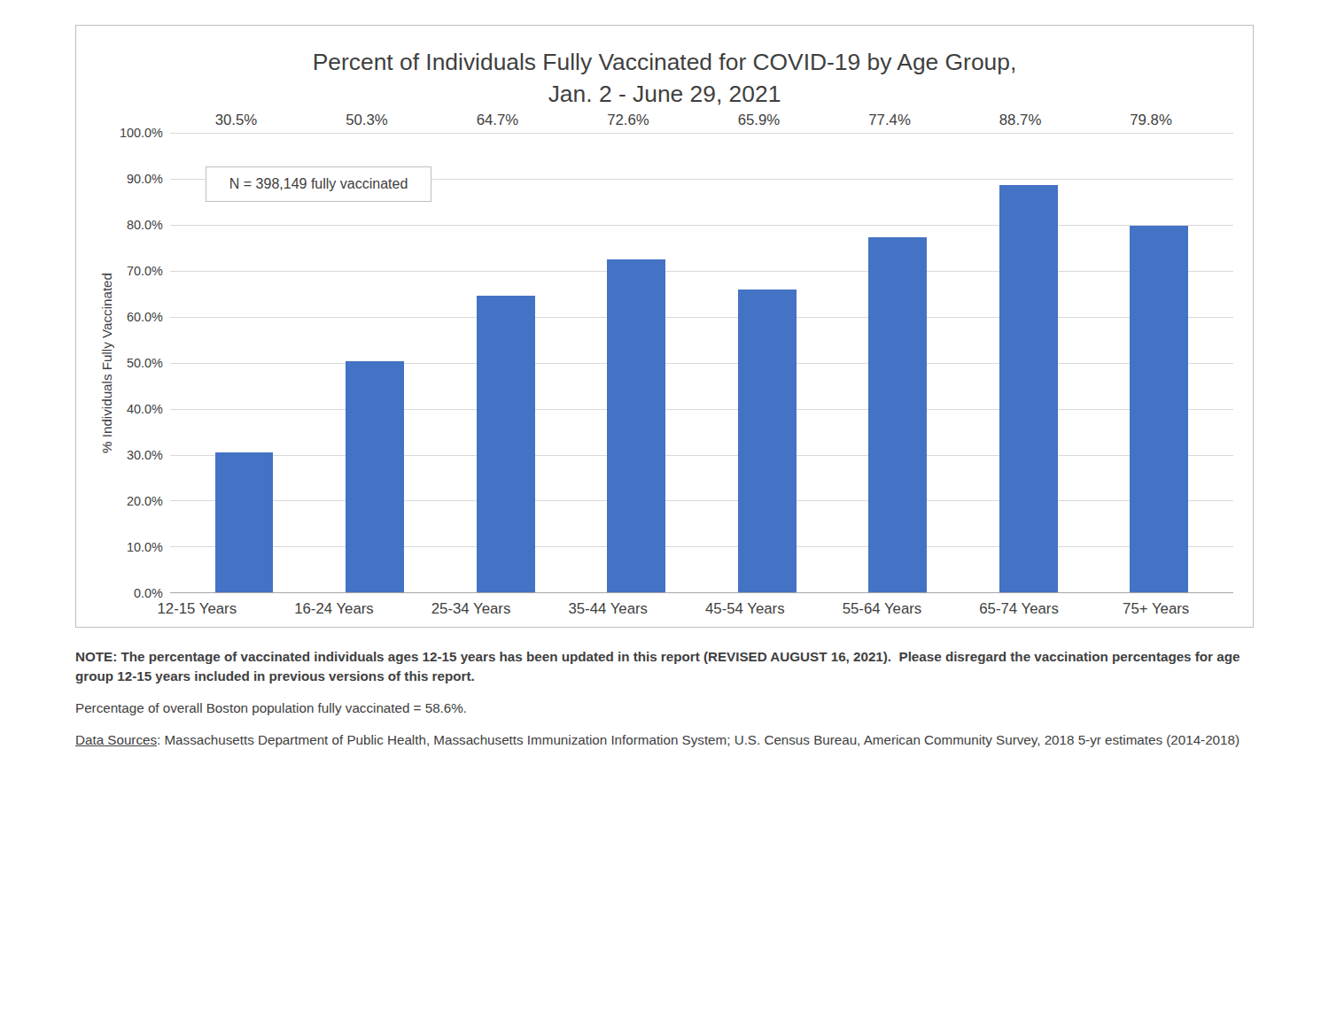Percent of Individuals Fully Vaccinated for COVID-19 by Age Group,
Jan. 2 - June 29, 2021
% Individuals Fully Vaccinated
100.0% 90.0% 80.0% 70.0% 60.0% 50.0% 40.0% 30.0% 20.0% 10.0% 0.0%
N = 398,149 fully vaccinated
30.5%
50.3%
64.7%
72.6%
65.9%
77.4%
88.7%
79.8%
12-15 Years 16-24 Years 25-34 Years 35-44 Years 45-54 Years 55-64 Years 65-74 Years 75+ Years
NOTE: The percentage of vaccinated individuals ages 12-15 years has been updated in this report (REVISED AUGUST 16, 2021). Please disregard the vaccination percentages for age group 12-15 years included in previous versions of this report.
Percentage of overall Boston population fully vaccinated = 58.6%.
Data Sources: Massachusetts Department of Public Health, Massachusetts Immunization Information System; U.S. Census Bureau, American Community Survey, 2018 5-yr estimates (2014-2018)